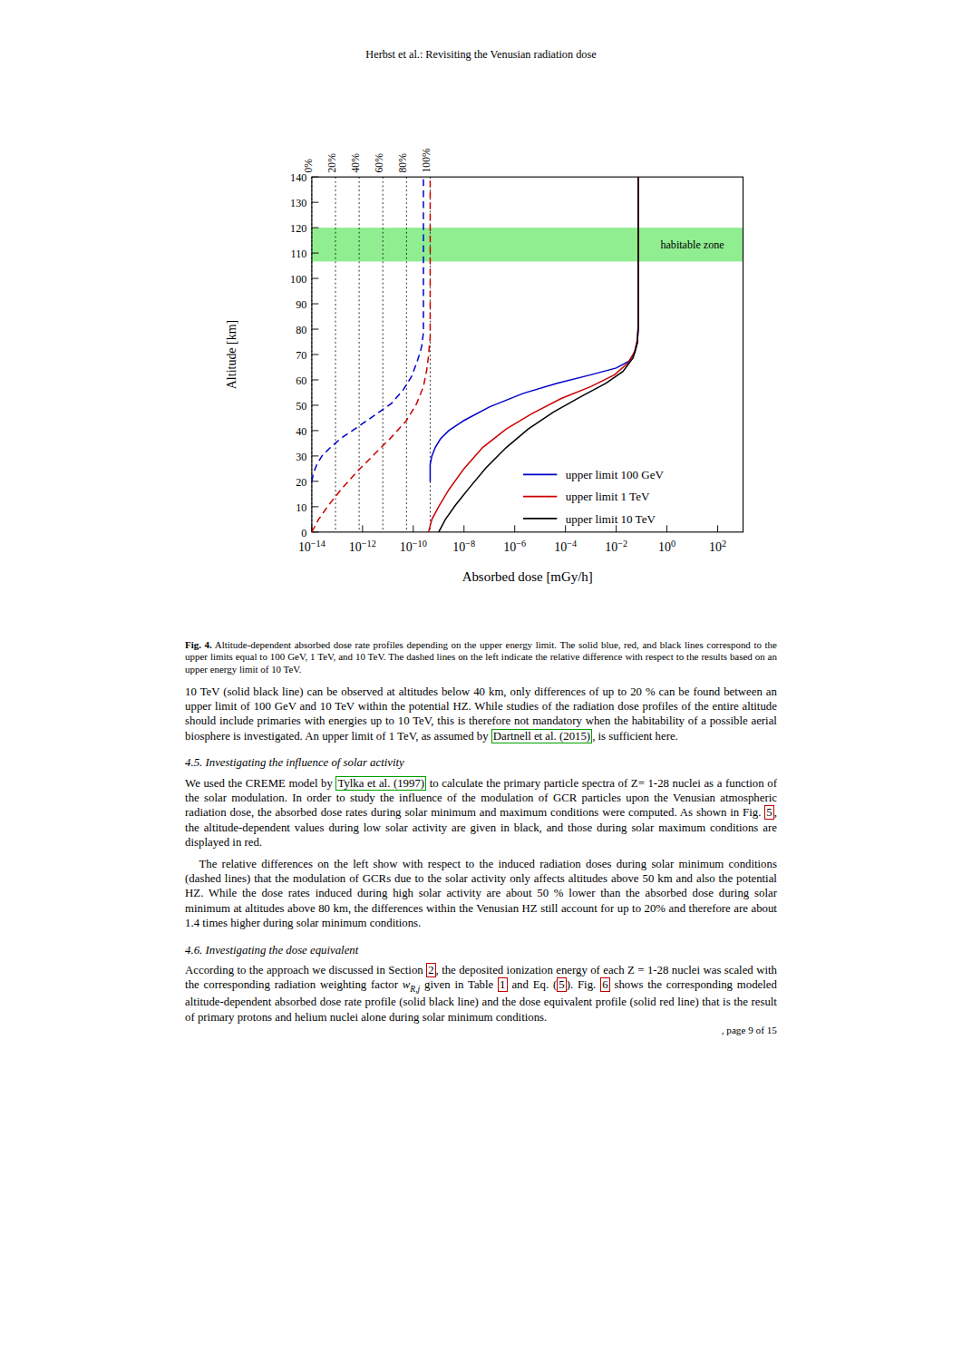Herbst et al.: Revisiting the Venusian radiation dose
habitable zone 0 10 20 30 40 50 60 70 80 90 100 110 120 130 140 Altitude [km] 10−14 10−12 10−10 10−8 10−6 10−4 10−2 100 102 Absorbed dose [mGy/h] 0% 20% 40% 60% 80% 100% upper limit 100 GeV upper limit 1 TeV upper limit 10 TeV
Fig. 4. Altitude-dependent absorbed dose rate profiles depending on the upper energy limit. The solid blue, red, and black lines correspond to the upper limits equal to 100 GeV, 1 TeV, and 10 TeV. The dashed lines on the left indicate the relative difference with respect to the results based on an upper energy limit of 10 TeV.
10 TeV (solid black line) can be observed at altitudes below 40 km, only differences of up to 20 % can be found between an upper limit of 100 GeV and 10 TeV within the potential HZ. While studies of the radiation dose profiles of the entire altitude should include primaries with energies up to 10 TeV, this is therefore not mandatory when the habitability of a possible aerial biosphere is investigated. An upper limit of 1 TeV, as assumed by Dartnell et al. (2015), is sufficient here.
4.5. Investigating the influence of solar activity
We used the CREME model by Tylka et al. (1997) to calculate the primary particle spectra of Z= 1-28 nuclei as a function of the solar modulation. In order to study the influence of the modulation of GCR particles upon the Venusian atmospheric radiation dose, the absorbed dose rates during solar minimum and maximum conditions were computed. As shown in Fig. 5, the altitude-dependent values during low solar activity are given in black, and those during solar maximum conditions are displayed in red.
The relative differences on the left show with respect to the induced radiation doses during solar minimum conditions (dashed lines) that the modulation of GCRs due to the solar activity only affects altitudes above 50 km and also the potential HZ. While the dose rates induced during high solar activity are about 50 % lower than the absorbed dose during solar minimum at altitudes above 80 km, the differences within the Venusian HZ still account for up to 20% and therefore are about 1.4 times higher during solar minimum conditions.
4.6. Investigating the dose equivalent
According to the approach we discussed in Section 2, the deposited ionization energy of each Z = 1-28 nuclei was scaled with the corresponding radiation weighting factor wR,j given in Table 1 and Eq. (5). Fig. 6 shows the corresponding modeled altitude-dependent absorbed dose rate profile (solid black line) and the dose equivalent profile (solid red line) that is the result of primary protons and helium nuclei alone during solar minimum conditions.
, page 9 of 15